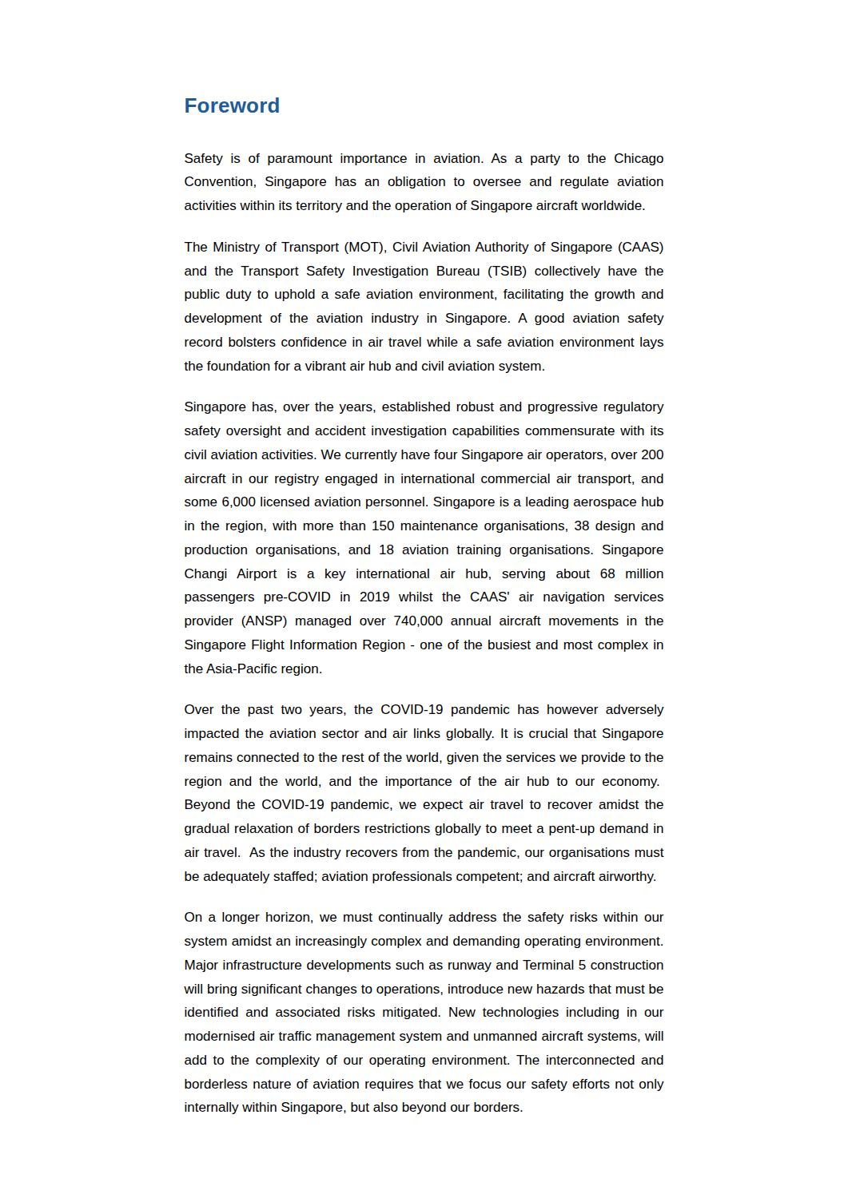Foreword
Safety is of paramount importance in aviation. As a party to the Chicago Convention, Singapore has an obligation to oversee and regulate aviation activities within its territory and the operation of Singapore aircraft worldwide.
The Ministry of Transport (MOT), Civil Aviation Authority of Singapore (CAAS) and the Transport Safety Investigation Bureau (TSIB) collectively have the public duty to uphold a safe aviation environment, facilitating the growth and development of the aviation industry in Singapore. A good aviation safety record bolsters confidence in air travel while a safe aviation environment lays the foundation for a vibrant air hub and civil aviation system.
Singapore has, over the years, established robust and progressive regulatory safety oversight and accident investigation capabilities commensurate with its civil aviation activities. We currently have four Singapore air operators, over 200 aircraft in our registry engaged in international commercial air transport, and some 6,000 licensed aviation personnel. Singapore is a leading aerospace hub in the region, with more than 150 maintenance organisations, 38 design and production organisations, and 18 aviation training organisations. Singapore Changi Airport is a key international air hub, serving about 68 million passengers pre-COVID in 2019 whilst the CAAS' air navigation services provider (ANSP) managed over 740,000 annual aircraft movements in the Singapore Flight Information Region - one of the busiest and most complex in the Asia-Pacific region.
Over the past two years, the COVID-19 pandemic has however adversely impacted the aviation sector and air links globally. It is crucial that Singapore remains connected to the rest of the world, given the services we provide to the region and the world, and the importance of the air hub to our economy. Beyond the COVID-19 pandemic, we expect air travel to recover amidst the gradual relaxation of borders restrictions globally to meet a pent-up demand in air travel. As the industry recovers from the pandemic, our organisations must be adequately staffed; aviation professionals competent; and aircraft airworthy.
On a longer horizon, we must continually address the safety risks within our system amidst an increasingly complex and demanding operating environment. Major infrastructure developments such as runway and Terminal 5 construction will bring significant changes to operations, introduce new hazards that must be identified and associated risks mitigated. New technologies including in our modernised air traffic management system and unmanned aircraft systems, will add to the complexity of our operating environment. The interconnected and borderless nature of aviation requires that we focus our safety efforts not only internally within Singapore, but also beyond our borders.